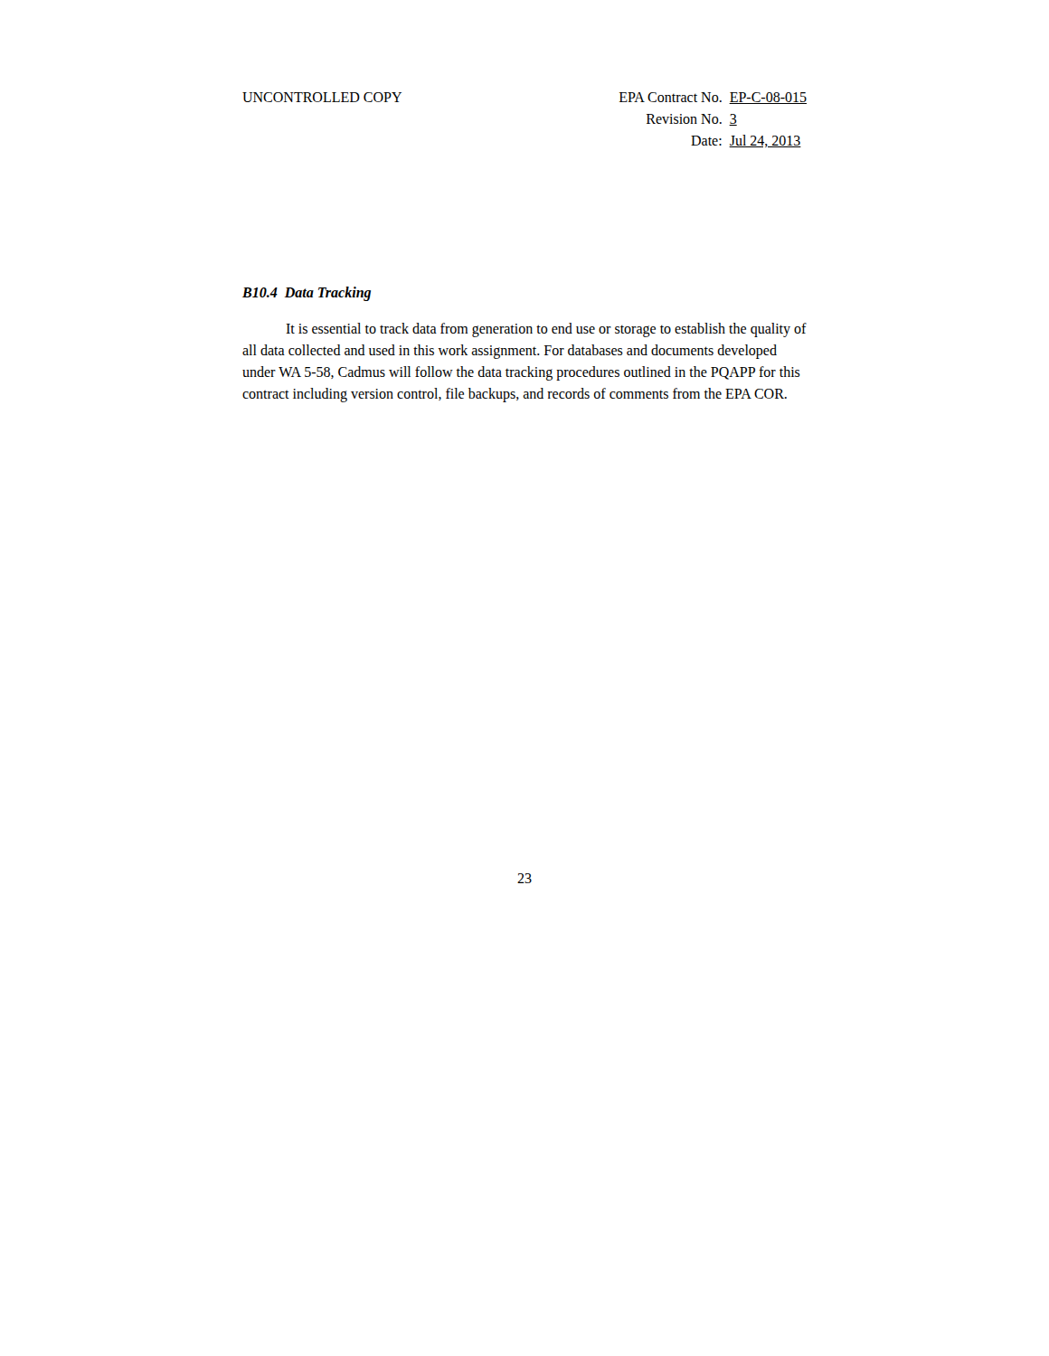UNCONTROLLED COPY
| EPA Contract No. | EP-C-08-015 |
| Revision No. | 3 |
| Date: | Jul 24, 2013 |
B10.4 Data Tracking
It is essential to track data from generation to end use or storage to establish the quality of all data collected and used in this work assignment. For databases and documents developed under WA 5-58, Cadmus will follow the data tracking procedures outlined in the PQAPP for this contract including version control, file backups, and records of comments from the EPA COR.
23